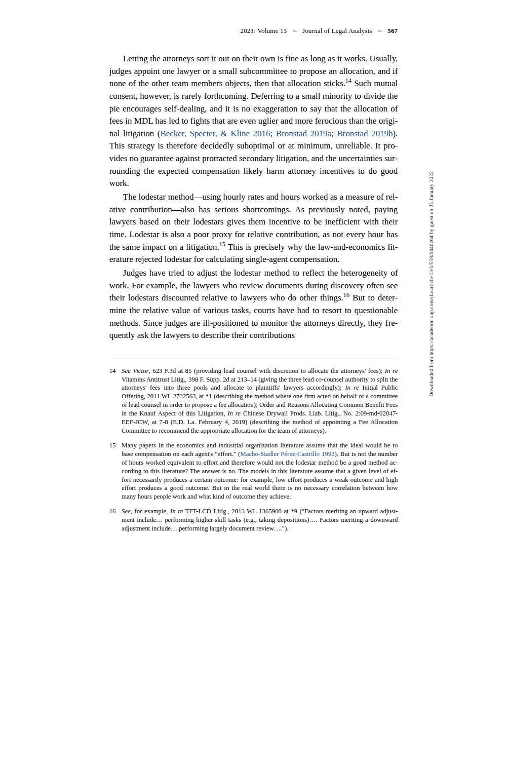Downloaded from https://academic.oup.com/jla/article/13/1/558/6446264 by guest on 25 January 2022
2021: Volume 13 ∼ Journal of Legal Analysis ∼ 567
Letting the attorneys sort it out on their own is fine as long as it works. Usually, judges appoint one lawyer or a small subcommittee to propose an allocation, and if none of the other team members objects, then that allocation sticks.14 Such mutual consent, however, is rarely forthcoming. Deferring to a small minority to divide the pie encourages self-dealing, and it is no exaggeration to say that the allocation of fees in MDL has led to fights that are even uglier and more ferocious than the original litigation (Becker, Specter, & Kline 2016; Bronstad 2019a; Bronstad 2019b). This strategy is therefore decidedly suboptimal or at minimum, unreliable. It provides no guarantee against protracted secondary litigation, and the uncertainties surrounding the expected compensation likely harm attorney incentives to do good work.
The lodestar method—using hourly rates and hours worked as a measure of relative contribution—also has serious shortcomings. As previously noted, paying lawyers based on their lodestars gives them incentive to be inefficient with their time. Lodestar is also a poor proxy for relative contribution, as not every hour has the same impact on a litigation.15 This is precisely why the law-and-economics literature rejected lodestar for calculating single-agent compensation.
Judges have tried to adjust the lodestar method to reflect the heterogeneity of work. For example, the lawyers who review documents during discovery often see their lodestars discounted relative to lawyers who do other things.16 But to determine the relative value of various tasks, courts have had to resort to questionable methods. Since judges are ill-positioned to monitor the attorneys directly, they frequently ask the lawyers to describe their contributions
14 See Victor, 623 F.3d at 85 (providing lead counsel with discretion to allocate the attorneys' fees); In re Vitamins Antitrust Litig., 398 F. Supp. 2d at 213–14 (giving the three lead co-counsel authority to split the attorneys' fees into three pools and allocate to plaintiffs' lawyers accordingly); In re Initial Public Offering, 2011 WL 2732563, at *1 (describing the method where one firm acted on behalf of a committee of lead counsel in order to propose a fee allocation); Order and Reasons Allocating Common Benefit Fees in the Knauf Aspect of this Litigation, In re Chinese Drywall Prods. Liab. Litig., No. 2:09-md-02047-EEF-JCW, at 7-8 (E.D. La. February 4, 2019) (describing the method of appointing a Fee Allocation Committee to recommend the appropriate allocation for the team of attorneys).
15 Many papers in the economics and industrial organization literature assume that the ideal would be to base compensation on each agent's "effort." (Macho-Stadler Pérez-Castrillo 1993). But is not the number of hours worked equivalent to effort and therefore would not the lodestar method be a good method according to this literature? The answer is no. The models in this literature assume that a given level of effort necessarily produces a certain outcome: for example, low effort produces a weak outcome and high effort produces a good outcome. But in the real world there is no necessary correlation between how many hours people work and what kind of outcome they achieve.
16 See, for example, In re TFT-LCD Litig., 2013 WL 1365900 at *9 ("Factors meriting an upward adjustment include… performing higher-skill tasks (e.g., taking depositions)…. Factors meriting a downward adjustment include… performing largely document review….").